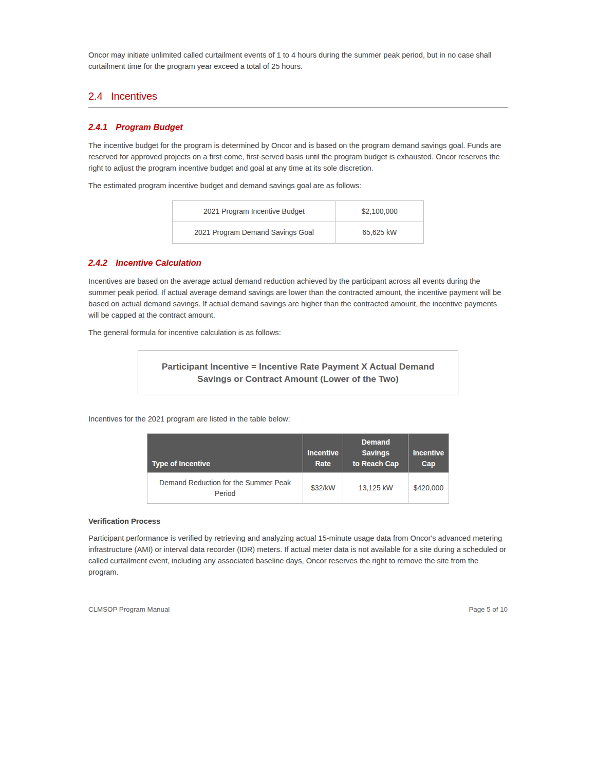Oncor may initiate unlimited called curtailment events of 1 to 4 hours during the summer peak period, but in no case shall curtailment time for the program year exceed a total of 25 hours.
2.4 Incentives
2.4.1 Program Budget
The incentive budget for the program is determined by Oncor and is based on the program demand savings goal. Funds are reserved for approved projects on a first-come, first-served basis until the program budget is exhausted. Oncor reserves the right to adjust the program incentive budget and goal at any time at its sole discretion.
The estimated program incentive budget and demand savings goal are as follows:
| 2021 Program Incentive Budget | $2,100,000 |
| 2021 Program Demand Savings Goal | 65,625 kW |
2.4.2 Incentive Calculation
Incentives are based on the average actual demand reduction achieved by the participant across all events during the summer peak period. If actual average demand savings are lower than the contracted amount, the incentive payment will be based on actual demand savings. If actual demand savings are higher than the contracted amount, the incentive payments will be capped at the contract amount.
The general formula for incentive calculation is as follows:
Participant Incentive = Incentive Rate Payment X Actual Demand Savings or Contract Amount (Lower of the Two)
Incentives for the 2021 program are listed in the table below:
| Type of Incentive | Incentive Rate | Demand Savings to Reach Cap | Incentive Cap |
| --- | --- | --- | --- |
| Demand Reduction for the Summer Peak Period | $32/kW | 13,125 kW | $420,000 |
Verification Process
Participant performance is verified by retrieving and analyzing actual 15-minute usage data from Oncor's advanced metering infrastructure (AMI) or interval data recorder (IDR) meters. If actual meter data is not available for a site during a scheduled or called curtailment event, including any associated baseline days, Oncor reserves the right to remove the site from the program.
CLMSOP Program Manual Page 5 of 10